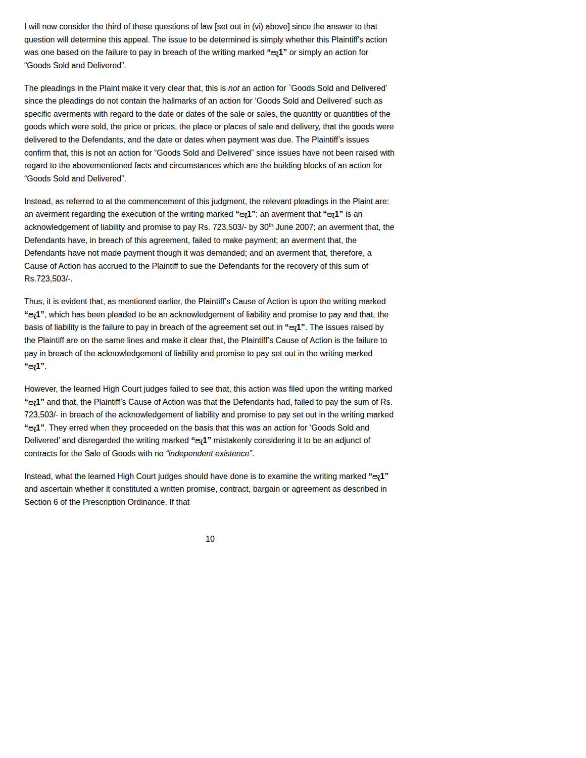I will now consider the third of these questions of law [set out in (vi) above] since the answer to that question will determine this appeal. The issue to be determined is simply whether this Plaintiff's action was one based on the failure to pay in breach of the writing marked “පැ1” or simply an action for “Goods Sold and Delivered”.
The pleadings in the Plaint make it very clear that, this is not an action for `Goods Sold and Delivered’ since the pleadings do not contain the hallmarks of an action for ‘Goods Sold and Delivered’ such as specific averments with regard to the date or dates of the sale or sales, the quantity or quantities of the goods which were sold, the price or prices, the place or places of sale and delivery, that the goods were delivered to the Defendants, and the date or dates when payment was due. The Plaintiff’s issues confirm that, this is not an action for “Goods Sold and Delivered” since issues have not been raised with regard to the abovementioned facts and circumstances which are the building blocks of an action for “Goods Sold and Delivered”.
Instead, as referred to at the commencement of this judgment, the relevant pleadings in the Plaint are: an averment regarding the execution of the writing marked “පැ1”; an averment that “පැ1” is an acknowledgement of liability and promise to pay Rs. 723,503/- by 30th June 2007; an averment that, the Defendants have, in breach of this agreement, failed to make payment; an averment that, the Defendants have not made payment though it was demanded; and an averment that, therefore, a Cause of Action has accrued to the Plaintiff to sue the Defendants for the recovery of this sum of Rs.723,503/-.
Thus, it is evident that, as mentioned earlier, the Plaintiff’s Cause of Action is upon the writing marked “පැ1”, which has been pleaded to be an acknowledgement of liability and promise to pay and that, the basis of liability is the failure to pay in breach of the agreement set out in “පැ1”. The issues raised by the Plaintiff are on the same lines and make it clear that, the Plaintiff’s Cause of Action is the failure to pay in breach of the acknowledgement of liability and promise to pay set out in the writing marked “පැ1”.
However, the learned High Court judges failed to see that, this action was filed upon the writing marked “පැ1” and that, the Plaintiff’s Cause of Action was that the Defendants had, failed to pay the sum of Rs. 723,503/- in breach of the acknowledgement of liability and promise to pay set out in the writing marked “පැ1”. They erred when they proceeded on the basis that this was an action for ‘Goods Sold and Delivered’ and disregarded the writing marked “පැ1” mistakenly considering it to be an adjunct of contracts for the Sale of Goods with no “independent existence”.
Instead, what the learned High Court judges should have done is to examine the writing marked “පැ1” and ascertain whether it constituted a written promise, contract, bargain or agreement as described in Section 6 of the Prescription Ordinance. If that
10